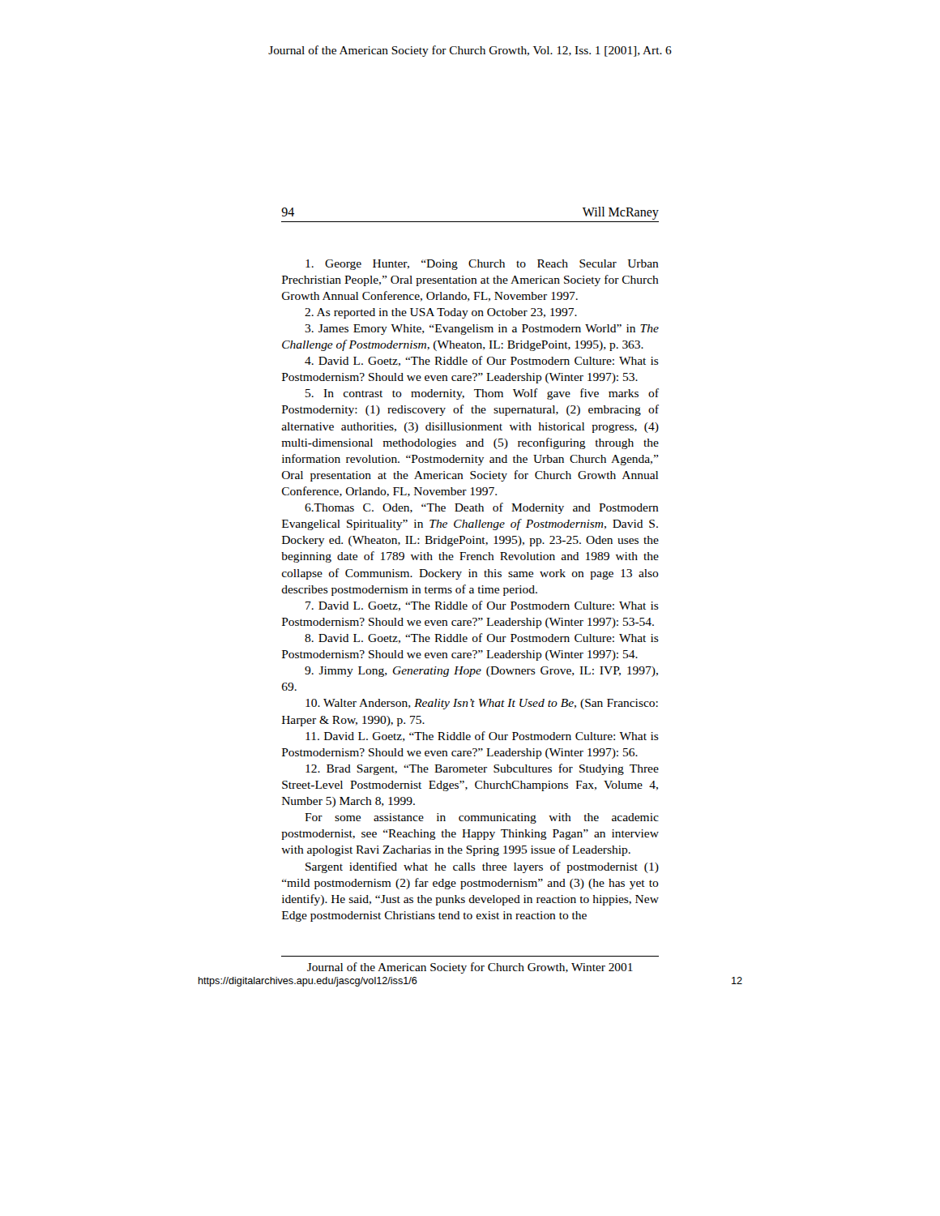Journal of the American Society for Church Growth, Vol. 12, Iss. 1 [2001], Art. 6
94 Will McRaney
1. George Hunter, “Doing Church to Reach Secular Urban Prechristian People,” Oral presentation at the American Society for Church Growth Annual Conference, Orlando, FL, November 1997.
2. As reported in the USA Today on October 23, 1997.
3. James Emory White, “Evangelism in a Postmodern World” in The Challenge of Postmodernism, (Wheaton, IL: BridgePoint, 1995), p. 363.
4. David L. Goetz, “The Riddle of Our Postmodern Culture: What is Postmodernism? Should we even care?” Leadership (Winter 1997): 53.
5. In contrast to modernity, Thom Wolf gave five marks of Postmodernity: (1) rediscovery of the supernatural, (2) embracing of alternative authorities, (3) disillusionment with historical progress, (4) multi-dimensional methodologies and (5) reconfiguring through the information revolution. “Postmodernity and the Urban Church Agenda,” Oral presentation at the American Society for Church Growth Annual Conference, Orlando, FL, November 1997.
6.Thomas C. Oden, “The Death of Modernity and Postmodern Evangelical Spirituality” in The Challenge of Postmodernism, David S. Dockery ed. (Wheaton, IL: BridgePoint, 1995), pp. 23-25. Oden uses the beginning date of 1789 with the French Revolution and 1989 with the collapse of Communism. Dockery in this same work on page 13 also describes postmodernism in terms of a time period.
7. David L. Goetz, “The Riddle of Our Postmodern Culture: What is Postmodernism? Should we even care?” Leadership (Winter 1997): 53-54.
8. David L. Goetz, “The Riddle of Our Postmodern Culture: What is Postmodernism? Should we even care?” Leadership (Winter 1997): 54.
9. Jimmy Long, Generating Hope (Downers Grove, IL: IVP, 1997), 69.
10. Walter Anderson, Reality Isn’t What It Used to Be, (San Francisco: Harper & Row, 1990), p. 75.
11. David L. Goetz, “The Riddle of Our Postmodern Culture: What is Postmodernism? Should we even care?” Leadership (Winter 1997): 56.
12. Brad Sargent, “The Barometer Subcultures for Studying Three Street-Level Postmodernist Edges”, ChurchChampions Fax, Volume 4, Number 5) March 8, 1999.
For some assistance in communicating with the academic postmodernist, see “Reaching the Happy Thinking Pagan” an interview with apologist Ravi Zacharias in the Spring 1995 issue of Leadership.
Sargent identified what he calls three layers of postmodernist (1) “mild postmodernism (2) far edge postmodernism” and (3) (he has yet to identify). He said, “Just as the punks developed in reaction to hippies, New Edge postmodernist Christians tend to exist in reaction to the
Journal of the American Society for Church Growth, Winter 2001
https://digitalarchives.apu.edu/jascg/vol12/iss1/6 12